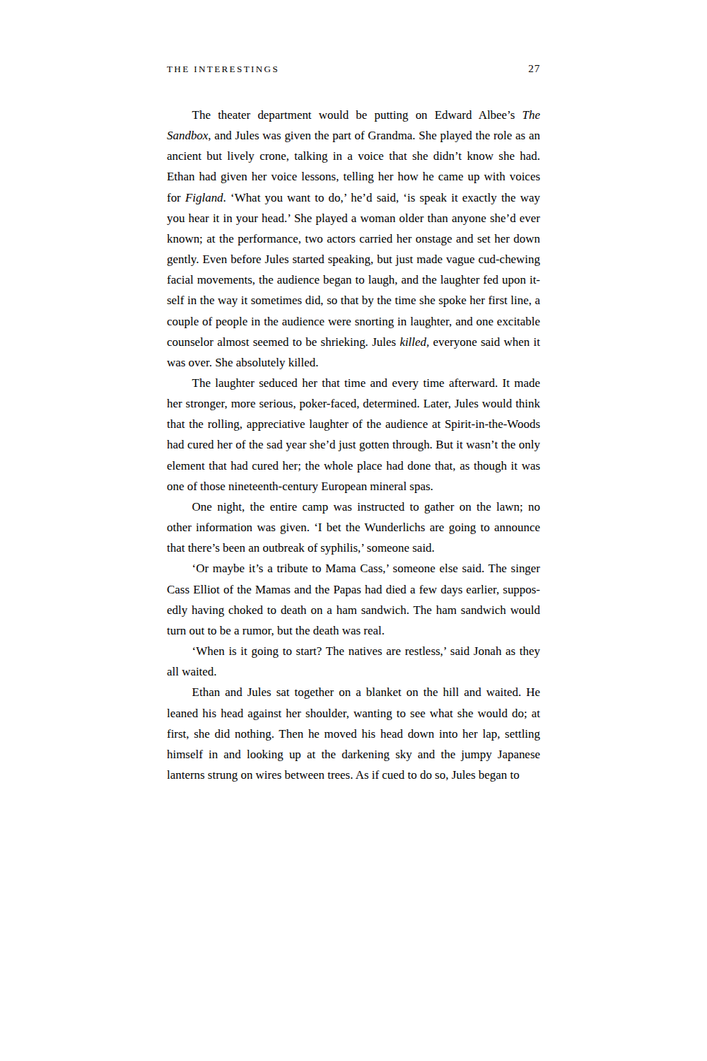The Interestings 27
The theater department would be putting on Edward Albee’s The Sandbox, and Jules was given the part of Grandma. She played the role as an ancient but lively crone, talking in a voice that she didn’t know she had. Ethan had given her voice lessons, telling her how he came up with voices for Figland. ‘What you want to do,’ he’d said, ‘is speak it exactly the way you hear it in your head.’ She played a woman older than anyone she’d ever known; at the performance, two actors carried her onstage and set her down gently. Even before Jules started speaking, but just made vague cud-chewing facial movements, the audience began to laugh, and the laughter fed upon itself in the way it sometimes did, so that by the time she spoke her first line, a couple of people in the audience were snorting in laughter, and one excitable counselor almost seemed to be shrieking. Jules killed, everyone said when it was over. She absolutely killed.
The laughter seduced her that time and every time afterward. It made her stronger, more serious, poker-faced, determined. Later, Jules would think that the rolling, appreciative laughter of the audience at Spirit-in-the-Woods had cured her of the sad year she’d just gotten through. But it wasn’t the only element that had cured her; the whole place had done that, as though it was one of those nineteenth-century European mineral spas.
One night, the entire camp was instructed to gather on the lawn; no other information was given. ‘I bet the Wunderlichs are going to announce that there’s been an outbreak of syphilis,’ someone said.
‘Or maybe it’s a tribute to Mama Cass,’ someone else said. The singer Cass Elliot of the Mamas and the Papas had died a few days earlier, supposedly having choked to death on a ham sandwich. The ham sandwich would turn out to be a rumor, but the death was real.
‘When is it going to start? The natives are restless,’ said Jonah as they all waited.
Ethan and Jules sat together on a blanket on the hill and waited. He leaned his head against her shoulder, wanting to see what she would do; at first, she did nothing. Then he moved his head down into her lap, settling himself in and looking up at the darkening sky and the jumpy Japanese lanterns strung on wires between trees. As if cued to do so, Jules began to